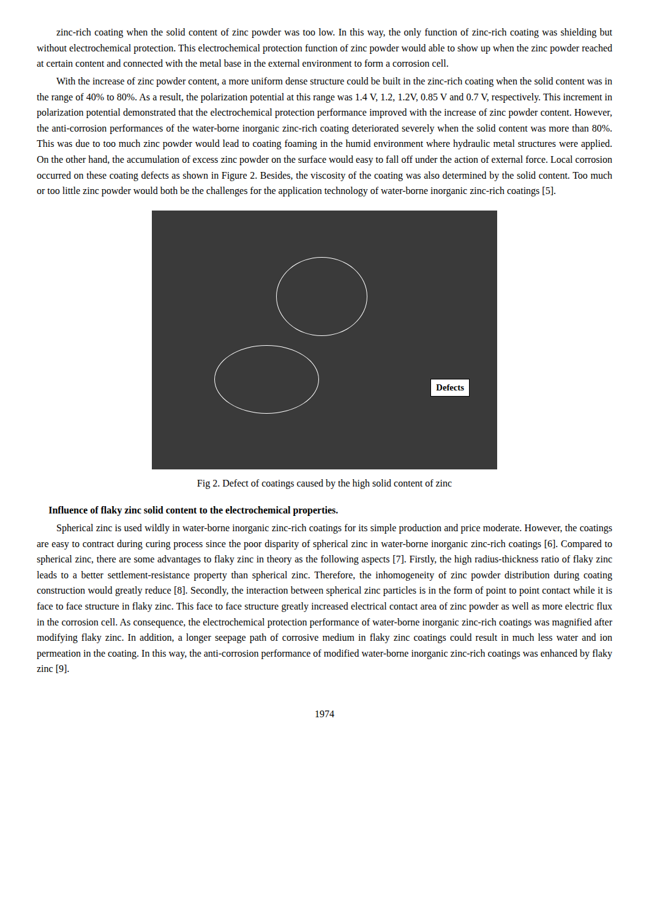zinc-rich coating when the solid content of zinc powder was too low. In this way, the only function of zinc-rich coating was shielding but without electrochemical protection. This electrochemical protection function of zinc powder would able to show up when the zinc powder reached at certain content and connected with the metal base in the external environment to form a corrosion cell.
With the increase of zinc powder content, a more uniform dense structure could be built in the zinc-rich coating when the solid content was in the range of 40% to 80%. As a result, the polarization potential at this range was 1.4 V, 1.2, 1.2V, 0.85 V and 0.7 V, respectively. This increment in polarization potential demonstrated that the electrochemical protection performance improved with the increase of zinc powder content. However, the anti-corrosion performances of the water-borne inorganic zinc-rich coating deteriorated severely when the solid content was more than 80%. This was due to too much zinc powder would lead to coating foaming in the humid environment where hydraulic metal structures were applied. On the other hand, the accumulation of excess zinc powder on the surface would easy to fall off under the action of external force. Local corrosion occurred on these coating defects as shown in Figure 2. Besides, the viscosity of the coating was also determined by the solid content. Too much or too little zinc powder would both be the challenges for the application technology of water-borne inorganic zinc-rich coatings [5].
Defects
Fig 2. Defect of coatings caused by the high solid content of zinc
Influence of flaky zinc solid content to the electrochemical properties.
Spherical zinc is used wildly in water-borne inorganic zinc-rich coatings for its simple production and price moderate. However, the coatings are easy to contract during curing process since the poor disparity of spherical zinc in water-borne inorganic zinc-rich coatings [6]. Compared to spherical zinc, there are some advantages to flaky zinc in theory as the following aspects [7]. Firstly, the high radius-thickness ratio of flaky zinc leads to a better settlement-resistance property than spherical zinc. Therefore, the inhomogeneity of zinc powder distribution during coating construction would greatly reduce [8]. Secondly, the interaction between spherical zinc particles is in the form of point to point contact while it is face to face structure in flaky zinc. This face to face structure greatly increased electrical contact area of zinc powder as well as more electric flux in the corrosion cell. As consequence, the electrochemical protection performance of water-borne inorganic zinc-rich coatings was magnified after modifying flaky zinc. In addition, a longer seepage path of corrosive medium in flaky zinc coatings could result in much less water and ion permeation in the coating. In this way, the anti-corrosion performance of modified water-borne inorganic zinc-rich coatings was enhanced by flaky zinc [9].
1974